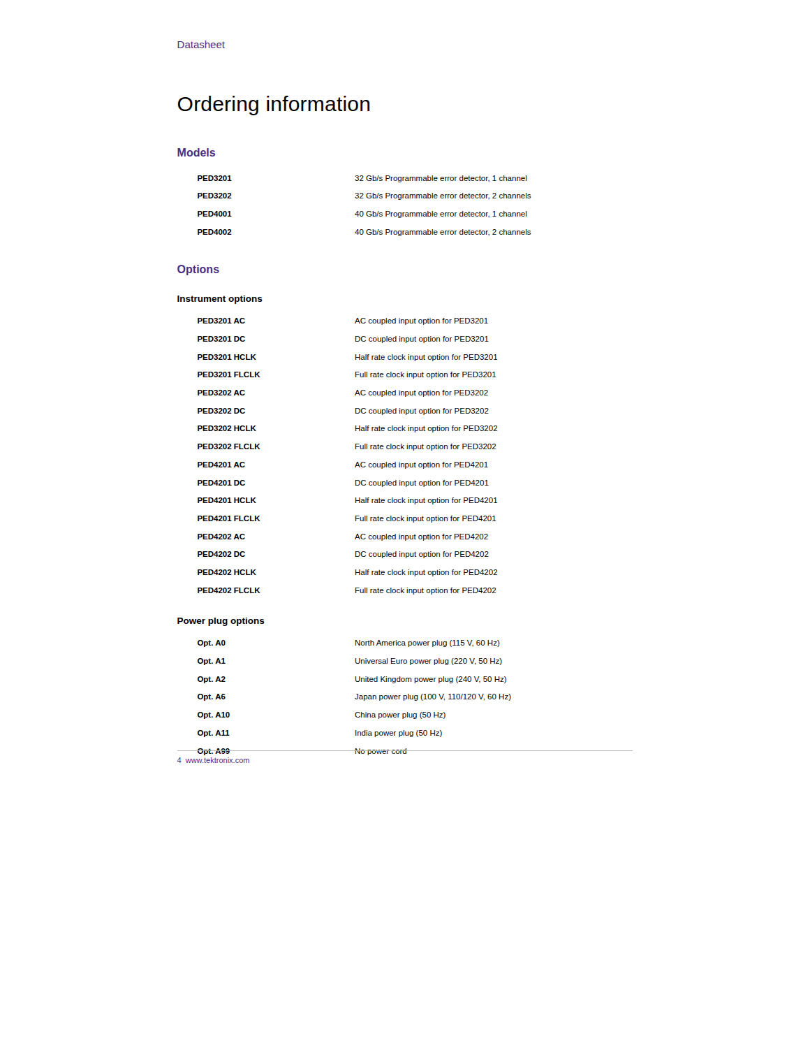Datasheet
Ordering information
Models
| PED3201 | 32 Gb/s Programmable error detector, 1 channel |
| PED3202 | 32 Gb/s Programmable error detector, 2 channels |
| PED4001 | 40 Gb/s Programmable error detector, 1 channel |
| PED4002 | 40 Gb/s Programmable error detector, 2 channels |
Options
Instrument options
| PED3201 AC | AC coupled input option for PED3201 |
| PED3201 DC | DC coupled input option for PED3201 |
| PED3201 HCLK | Half rate clock input option for PED3201 |
| PED3201 FLCLK | Full rate clock input option for PED3201 |
| PED3202 AC | AC coupled input option for PED3202 |
| PED3202 DC | DC coupled input option for PED3202 |
| PED3202 HCLK | Half rate clock input option for PED3202 |
| PED3202 FLCLK | Full rate clock input option for PED3202 |
| PED4201 AC | AC coupled input option for PED4201 |
| PED4201 DC | DC coupled input option for PED4201 |
| PED4201 HCLK | Half rate clock input option for PED4201 |
| PED4201 FLCLK | Full rate clock input option for PED4201 |
| PED4202 AC | AC coupled input option for PED4202 |
| PED4202 DC | DC coupled input option for PED4202 |
| PED4202 HCLK | Half rate clock input option for PED4202 |
| PED4202 FLCLK | Full rate clock input option for PED4202 |
Power plug options
| Opt. A0 | North America power plug (115 V, 60 Hz) |
| Opt. A1 | Universal Euro power plug (220 V, 50 Hz) |
| Opt. A2 | United Kingdom power plug (240 V, 50 Hz) |
| Opt. A6 | Japan power plug (100 V, 110/120 V, 60 Hz) |
| Opt. A10 | China power plug (50 Hz) |
| Opt. A11 | India power plug (50 Hz) |
| Opt. A99 | No power cord |
4 www.tektronix.com